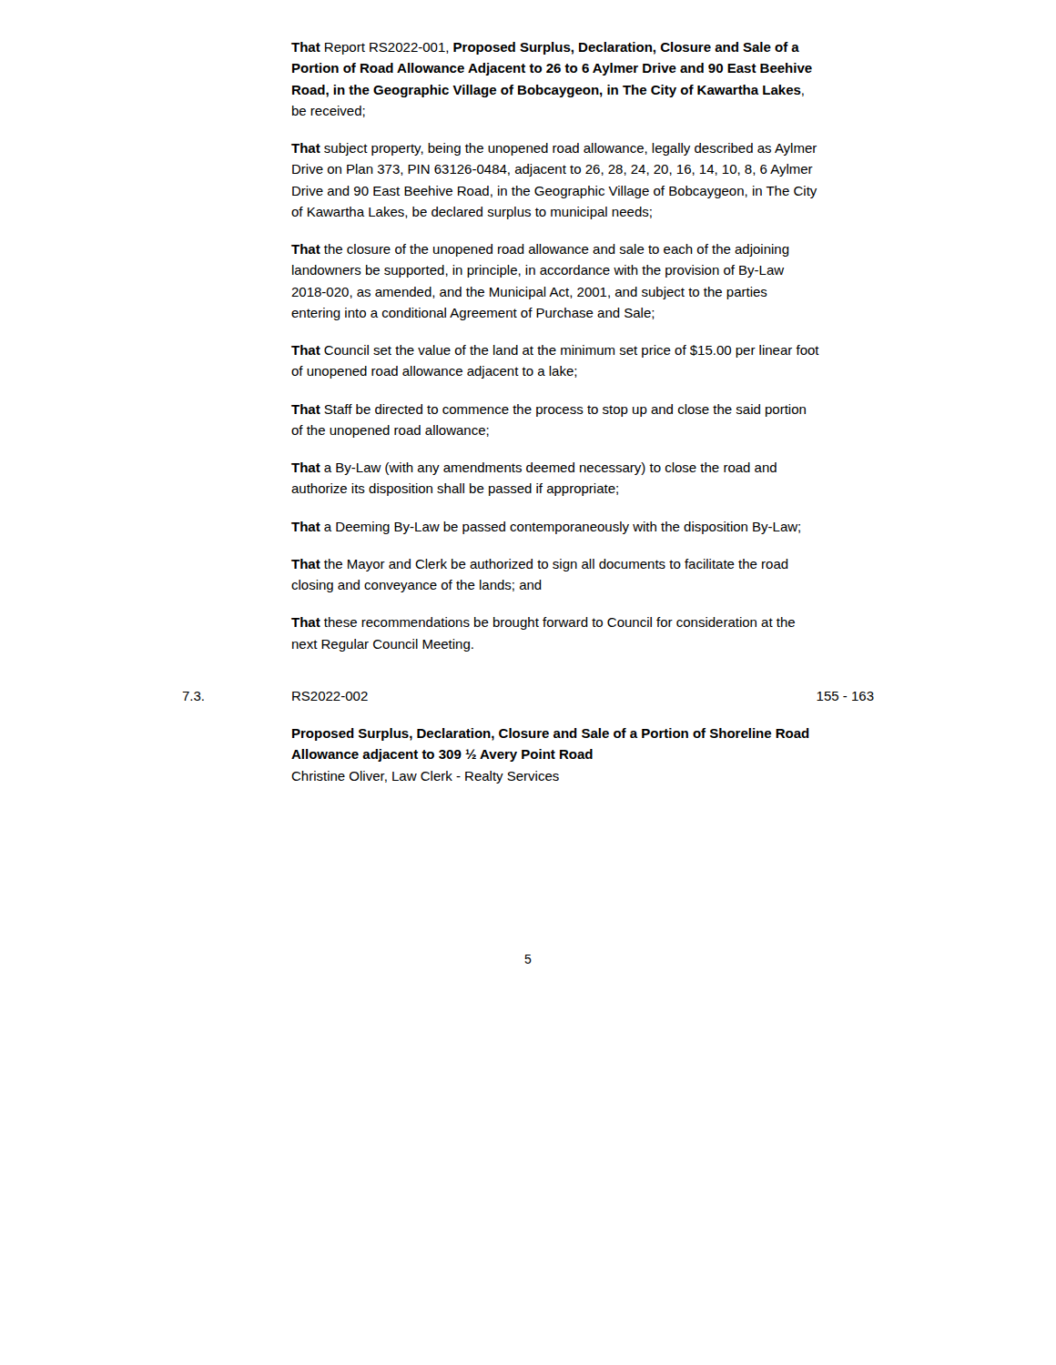That Report RS2022-001, Proposed Surplus, Declaration, Closure and Sale of a Portion of Road Allowance Adjacent to 26 to 6 Aylmer Drive and 90 East Beehive Road, in the Geographic Village of Bobcaygeon, in The City of Kawartha Lakes, be received;
That subject property, being the unopened road allowance, legally described as Aylmer Drive on Plan 373, PIN 63126-0484, adjacent to 26, 28, 24, 20, 16, 14, 10, 8, 6 Aylmer Drive and 90 East Beehive Road, in the Geographic Village of Bobcaygeon, in The City of Kawartha Lakes, be declared surplus to municipal needs;
That the closure of the unopened road allowance and sale to each of the adjoining landowners be supported, in principle, in accordance with the provision of By-Law 2018-020, as amended, and the Municipal Act, 2001, and subject to the parties entering into a conditional Agreement of Purchase and Sale;
That Council set the value of the land at the minimum set price of $15.00 per linear foot of unopened road allowance adjacent to a lake;
That Staff be directed to commence the process to stop up and close the said portion of the unopened road allowance;
That a By-Law (with any amendments deemed necessary) to close the road and authorize its disposition shall be passed if appropriate;
That a Deeming By-Law be passed contemporaneously with the disposition By-Law;
That the Mayor and Clerk be authorized to sign all documents to facilitate the road closing and conveyance of the lands; and
That these recommendations be brought forward to Council for consideration at the next Regular Council Meeting.
7.3.
RS2022-002
155 - 163
Proposed Surplus, Declaration, Closure and Sale of a Portion of Shoreline Road Allowance adjacent to 309 ½ Avery Point Road
Christine Oliver, Law Clerk - Realty Services
5